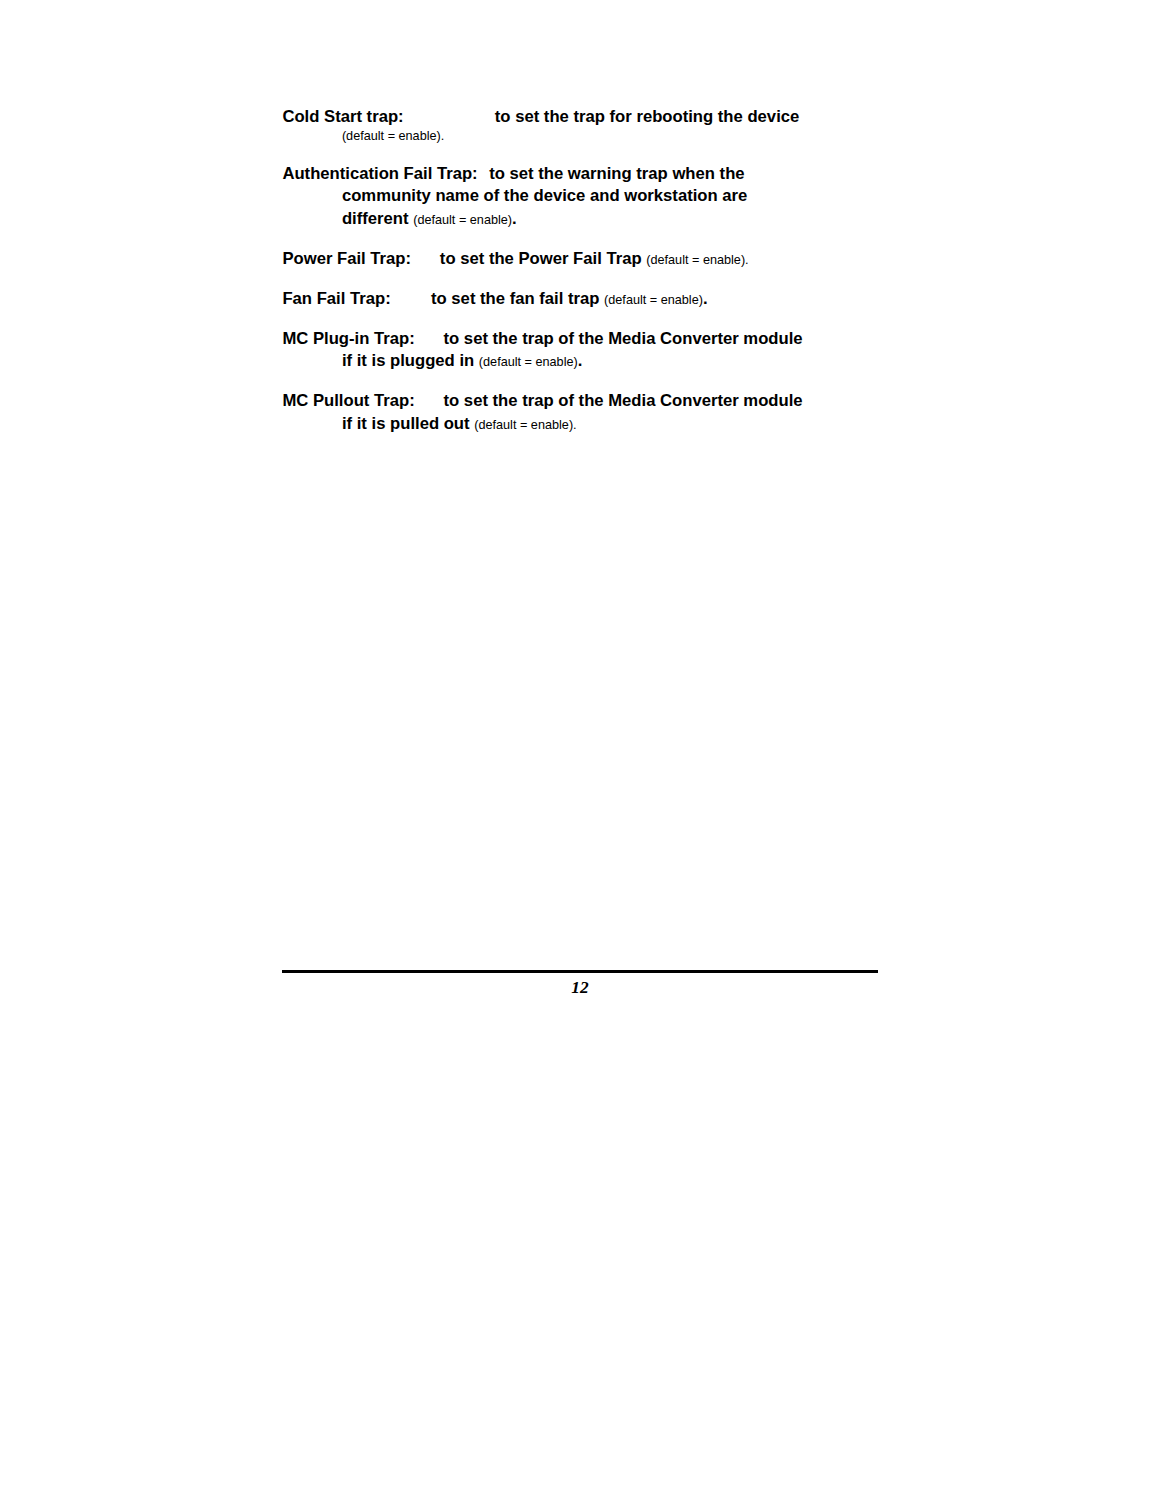Cold Start trap: to set the trap for rebooting the device (default = enable).
Authentication Fail Trap: to set the warning trap when the community name of the device and workstation are different (default = enable).
Power Fail Trap: to set the Power Fail Trap (default = enable).
Fan Fail Trap: to set the fan fail trap (default = enable).
MC Plug-in Trap: to set the trap of the Media Converter module if it is plugged in (default = enable).
MC Pullout Trap: to set the trap of the Media Converter module if it is pulled out (default = enable).
12